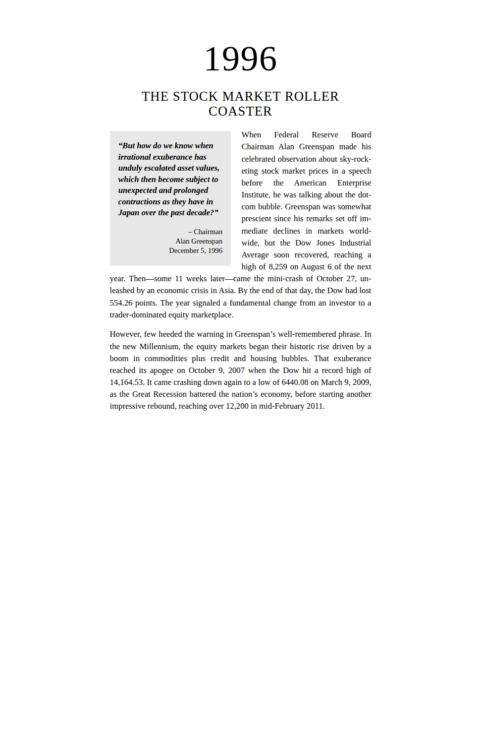1996
The Stock Market Roller Coaster
“But how do we know when irrational exuberance has unduly escalated asset values, which then become subject to unexpected and prolonged contractions as they have in Japan over the past decade?”
– Chairman
Alan Greenspan
December 5, 1996
When Federal Reserve Board Chairman Alan Greenspan made his celebrated observation about sky-rocketing stock market prices in a speech before the American Enterprise Institute, he was talking about the dot-com bubble. Greenspan was somewhat prescient since his remarks set off immediate declines in markets worldwide, but the Dow Jones Industrial Average soon recovered, reaching a high of 8,259 on August 6 of the next year. Then—some 11 weeks later—came the mini-crash of October 27, unleashed by an economic crisis in Asia. By the end of that day, the Dow had lost 554.26 points. The year signaled a fundamental change from an investor to a trader-dominated equity marketplace.
However, few heeded the warning in Greenspan’s well-remembered phrase. In the new Millennium, the equity markets began their historic rise driven by a boom in commodities plus credit and housing bubbles. That exuberance reached its apogee on October 9, 2007 when the Dow hit a record high of 14,164.53. It came crashing down again to a low of 6440.08 on March 9, 2009, as the Great Recession battered the nation’s economy, before starting another impressive rebound, reaching over 12,200 in mid-February 2011.